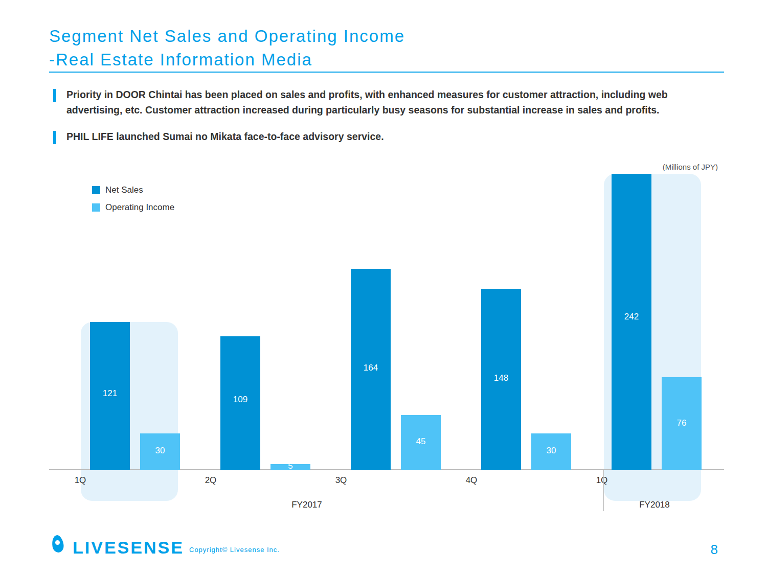Segment Net Sales and Operating Income
-Real Estate Information Media
Priority in DOOR Chintai has been placed on sales and profits, with enhanced measures for customer attraction, including web advertising, etc. Customer attraction increased during particularly busy seasons for substantial increase in sales and profits.
PHIL LIFE launched Sumai no Mikata face-to-face advisory service.
(Millions of JPY)
Net Sales
Operating Income
121
30
109
5
164
45
148
30
242
76
1Q
2Q
3Q
4Q
1Q
FY2017
FY2018
LIVESENSE
Copyright© Livesense Inc.
8